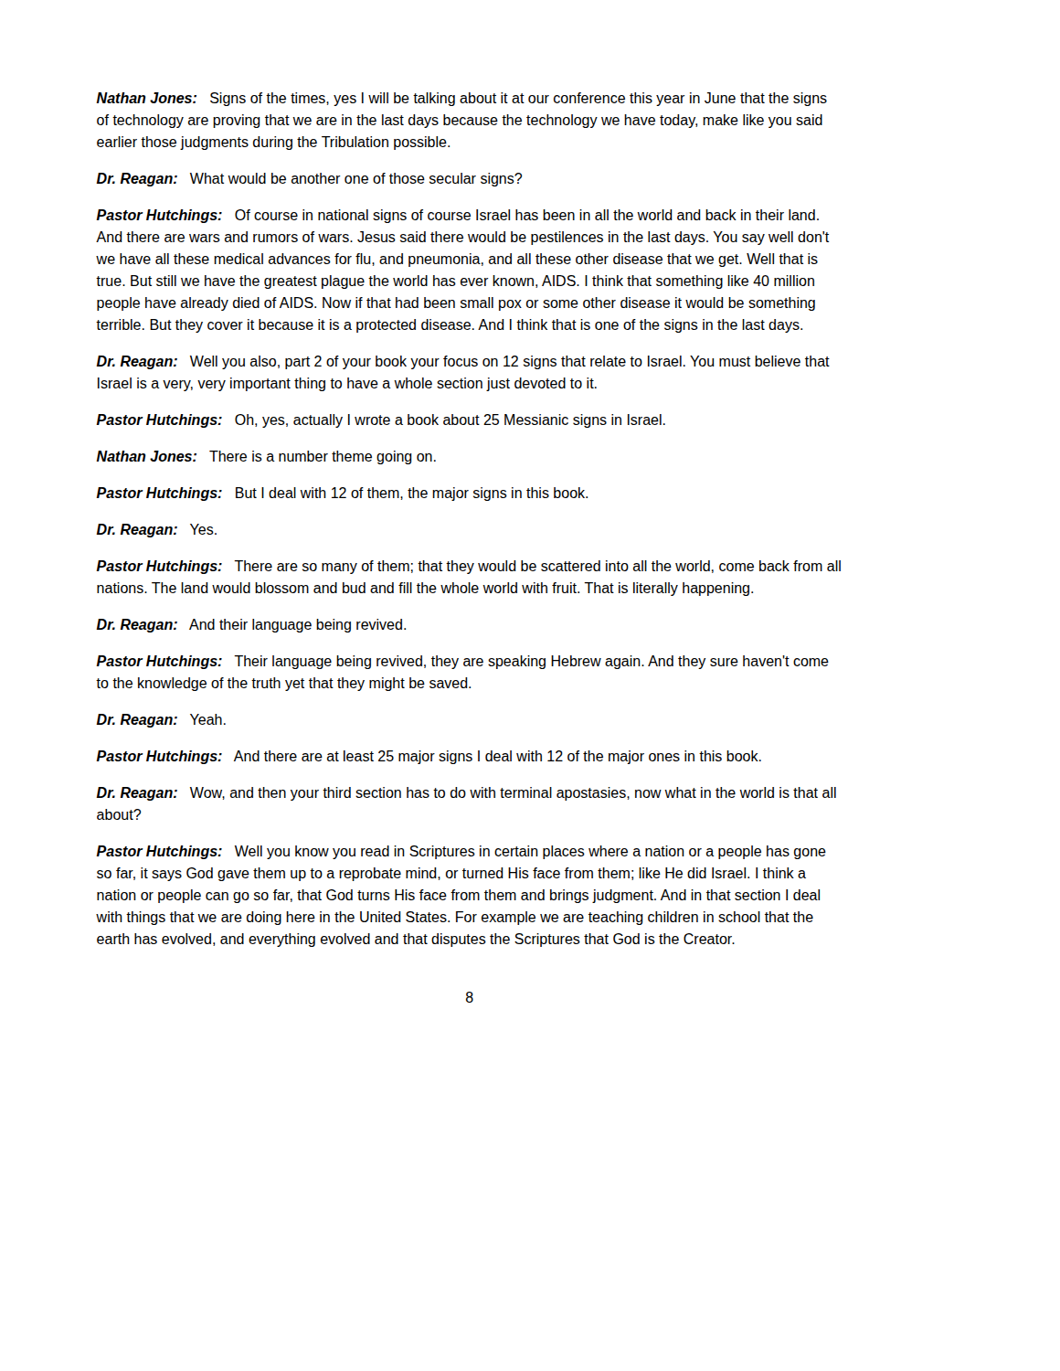Nathan Jones: Signs of the times, yes I will be talking about it at our conference this year in June that the signs of technology are proving that we are in the last days because the technology we have today, make like you said earlier those judgments during the Tribulation possible.
Dr. Reagan: What would be another one of those secular signs?
Pastor Hutchings: Of course in national signs of course Israel has been in all the world and back in their land. And there are wars and rumors of wars. Jesus said there would be pestilences in the last days. You say well don't we have all these medical advances for flu, and pneumonia, and all these other disease that we get. Well that is true. But still we have the greatest plague the world has ever known, AIDS. I think that something like 40 million people have already died of AIDS. Now if that had been small pox or some other disease it would be something terrible. But they cover it because it is a protected disease. And I think that is one of the signs in the last days.
Dr. Reagan: Well you also, part 2 of your book your focus on 12 signs that relate to Israel. You must believe that Israel is a very, very important thing to have a whole section just devoted to it.
Pastor Hutchings: Oh, yes, actually I wrote a book about 25 Messianic signs in Israel.
Nathan Jones: There is a number theme going on.
Pastor Hutchings: But I deal with 12 of them, the major signs in this book.
Dr. Reagan: Yes.
Pastor Hutchings: There are so many of them; that they would be scattered into all the world, come back from all nations. The land would blossom and bud and fill the whole world with fruit. That is literally happening.
Dr. Reagan: And their language being revived.
Pastor Hutchings: Their language being revived, they are speaking Hebrew again. And they sure haven't come to the knowledge of the truth yet that they might be saved.
Dr. Reagan: Yeah.
Pastor Hutchings: And there are at least 25 major signs I deal with 12 of the major ones in this book.
Dr. Reagan: Wow, and then your third section has to do with terminal apostasies, now what in the world is that all about?
Pastor Hutchings: Well you know you read in Scriptures in certain places where a nation or a people has gone so far, it says God gave them up to a reprobate mind, or turned His face from them; like He did Israel. I think a nation or people can go so far, that God turns His face from them and brings judgment. And in that section I deal with things that we are doing here in the United States. For example we are teaching children in school that the earth has evolved, and everything evolved and that disputes the Scriptures that God is the Creator.
8